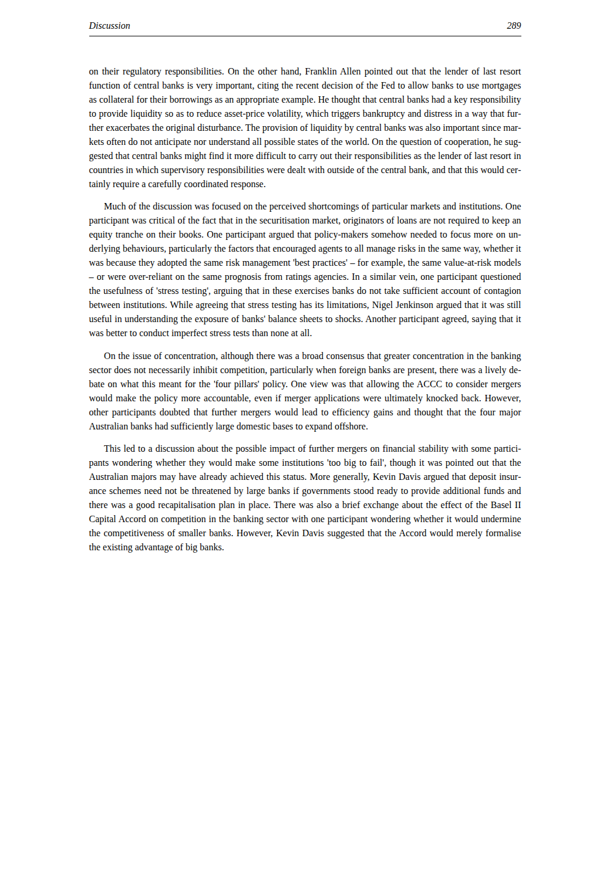Discussion 289
on their regulatory responsibilities. On the other hand, Franklin Allen pointed out that the lender of last resort function of central banks is very important, citing the recent decision of the Fed to allow banks to use mortgages as collateral for their borrowings as an appropriate example. He thought that central banks had a key responsibility to provide liquidity so as to reduce asset-price volatility, which triggers bankruptcy and distress in a way that further exacerbates the original disturbance. The provision of liquidity by central banks was also important since markets often do not anticipate nor understand all possible states of the world. On the question of cooperation, he suggested that central banks might find it more difficult to carry out their responsibilities as the lender of last resort in countries in which supervisory responsibilities were dealt with outside of the central bank, and that this would certainly require a carefully coordinated response.
Much of the discussion was focused on the perceived shortcomings of particular markets and institutions. One participant was critical of the fact that in the securitisation market, originators of loans are not required to keep an equity tranche on their books. One participant argued that policy-makers somehow needed to focus more on underlying behaviours, particularly the factors that encouraged agents to all manage risks in the same way, whether it was because they adopted the same risk management 'best practices' – for example, the same value-at-risk models – or were over-reliant on the same prognosis from ratings agencies. In a similar vein, one participant questioned the usefulness of 'stress testing', arguing that in these exercises banks do not take sufficient account of contagion between institutions. While agreeing that stress testing has its limitations, Nigel Jenkinson argued that it was still useful in understanding the exposure of banks' balance sheets to shocks. Another participant agreed, saying that it was better to conduct imperfect stress tests than none at all.
On the issue of concentration, although there was a broad consensus that greater concentration in the banking sector does not necessarily inhibit competition, particularly when foreign banks are present, there was a lively debate on what this meant for the 'four pillars' policy. One view was that allowing the ACCC to consider mergers would make the policy more accountable, even if merger applications were ultimately knocked back. However, other participants doubted that further mergers would lead to efficiency gains and thought that the four major Australian banks had sufficiently large domestic bases to expand offshore.
This led to a discussion about the possible impact of further mergers on financial stability with some participants wondering whether they would make some institutions 'too big to fail', though it was pointed out that the Australian majors may have already achieved this status. More generally, Kevin Davis argued that deposit insurance schemes need not be threatened by large banks if governments stood ready to provide additional funds and there was a good recapitalisation plan in place. There was also a brief exchange about the effect of the Basel II Capital Accord on competition in the banking sector with one participant wondering whether it would undermine the competitiveness of smaller banks. However, Kevin Davis suggested that the Accord would merely formalise the existing advantage of big banks.